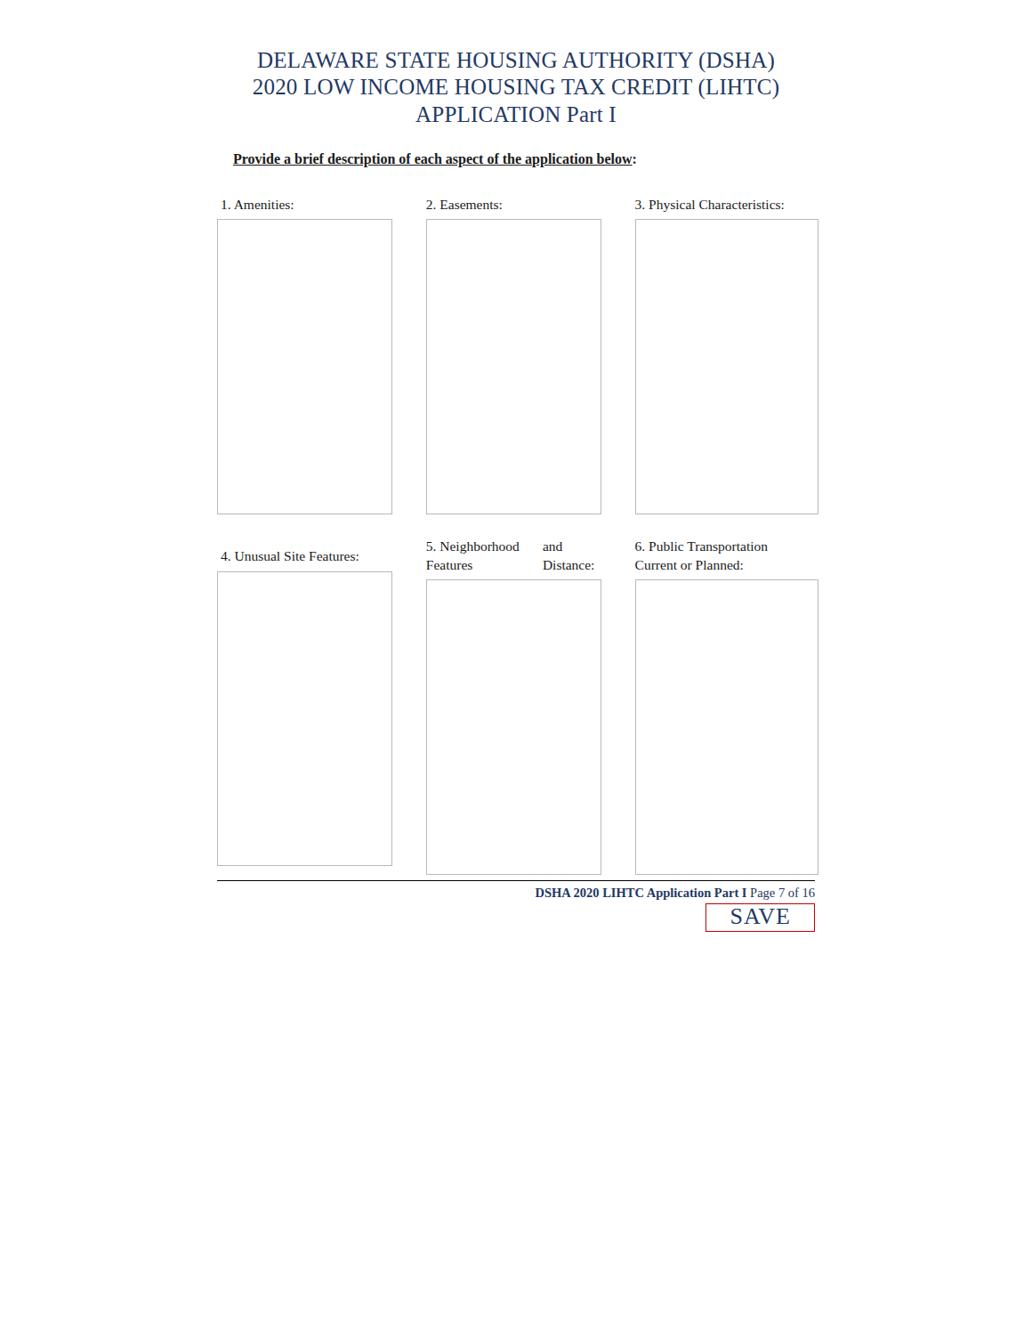DELAWARE STATE HOUSING AUTHORITY (DSHA) 2020 LOW INCOME HOUSING TAX CREDIT (LIHTC) APPLICATION Part I
Provide a brief description of each aspect of the application below:
1. Amenities:
2. Easements:
3. Physical Characteristics:
4. Unusual Site Features:
5. Neighborhood Features
and Distance:
6. Public Transportation
Current or Planned:
DSHA 2020 LIHTC Application Part I Page 7 of 16
SAVE